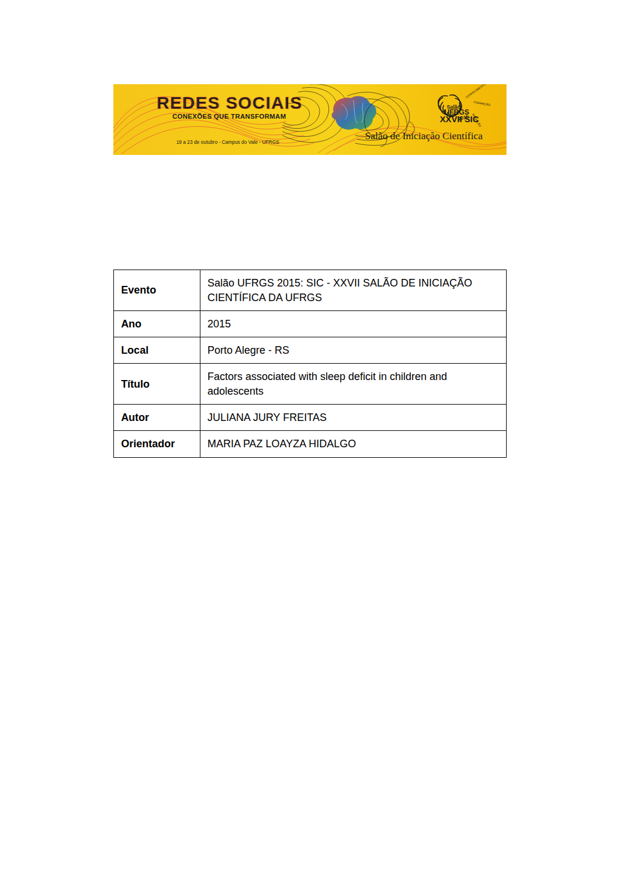REDES SOCIAIS REDES SOCIAIS CONEXÕES QUE TRANSFORMAM 19 a 23 de outubro - Campus do Vale - UFRGS Salão UFRGS 2015 CONHECIMENTO FORMAÇÃO INOVAÇÃO XXVII SIC Salão de Iniciação Científica
| Evento | Salão UFRGS 2015: SIC - XXVII SALÃO DE INICIAÇÃO CIENTÍFICA DA UFRGS |
| Ano | 2015 |
| Local | Porto Alegre - RS |
| Título | Factors associated with sleep deficit in children and adolescents |
| Autor | JULIANA JURY FREITAS |
| Orientador | MARIA PAZ LOAYZA HIDALGO |